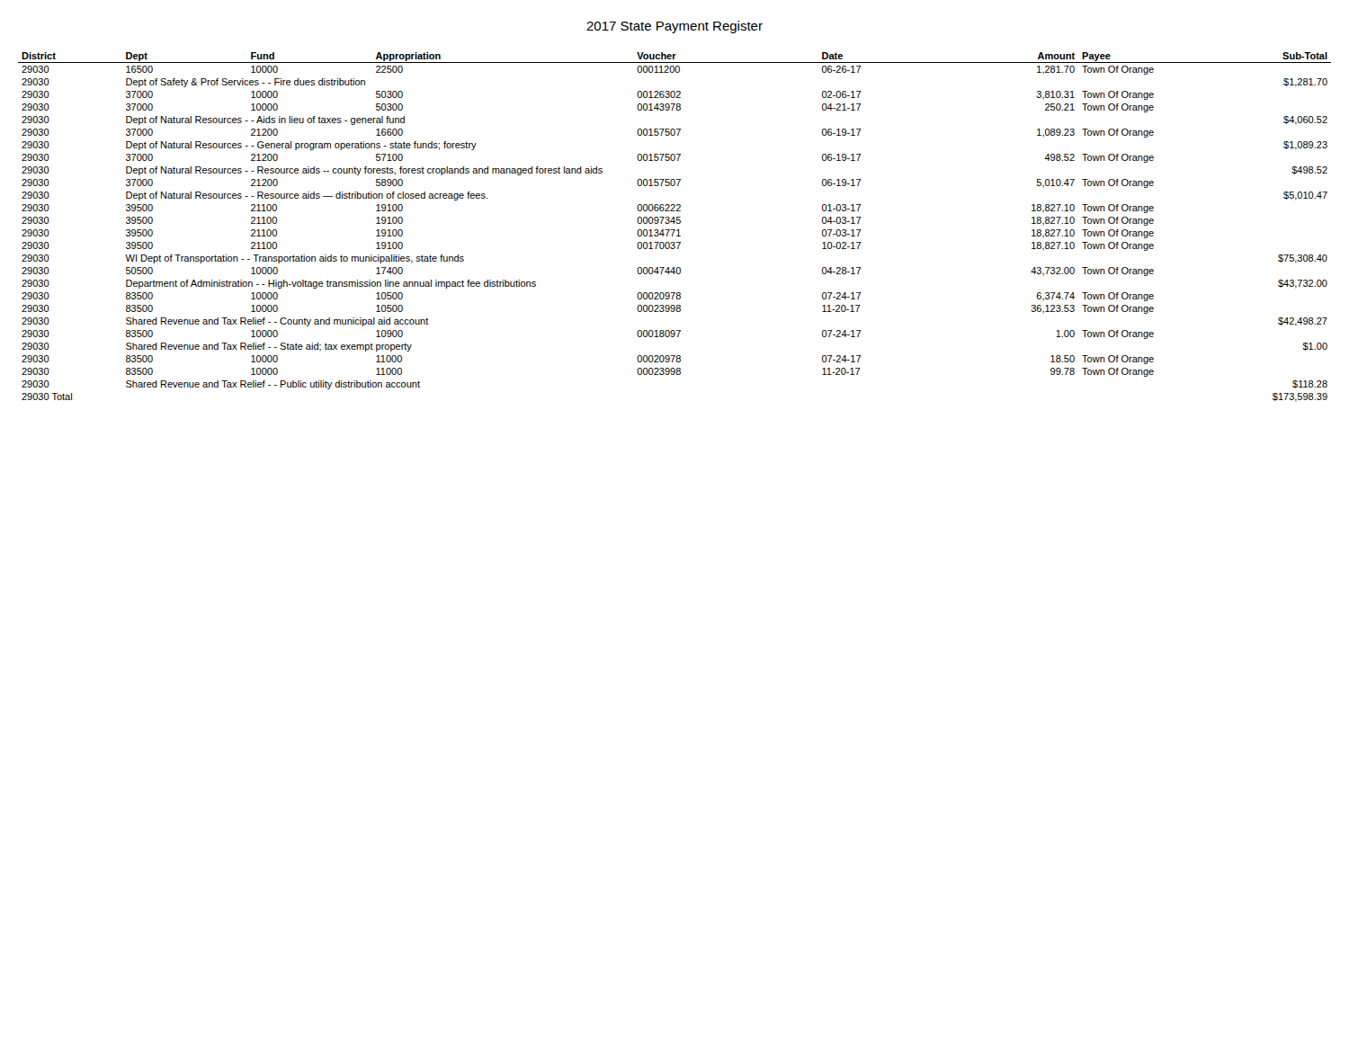2017 State Payment Register
| District | Dept | Fund | Appropriation | Voucher | Date | Amount | Payee | Sub-Total |
| --- | --- | --- | --- | --- | --- | --- | --- | --- |
| 29030 | 16500 | 10000 | 22500 | 00011200 | 06-26-17 | 1,281.70 | Town Of Orange | |
| 29030 | Dept of Safety & Prof Services - - Fire dues distribution | | | $1,281.70 |
| 29030 | 37000 | 10000 | 50300 | 00126302 | 02-06-17 | 3,810.31 | Town Of Orange | |
| 29030 | 37000 | 10000 | 50300 | 00143978 | 04-21-17 | 250.21 | Town Of Orange | |
| 29030 | Dept of Natural Resources - - Aids in lieu of taxes - general fund | | | $4,060.52 |
| 29030 | 37000 | 21200 | 16600 | 00157507 | 06-19-17 | 1,089.23 | Town Of Orange | |
| 29030 | Dept of Natural Resources - - General program operations - state funds; forestry | | | $1,089.23 |
| 29030 | 37000 | 21200 | 57100 | 00157507 | 06-19-17 | 498.52 | Town Of Orange | |
| 29030 | Dept of Natural Resources - - Resource aids -- county forests, forest croplands and managed forest land aids | | | $498.52 |
| 29030 | 37000 | 21200 | 58900 | 00157507 | 06-19-17 | 5,010.47 | Town Of Orange | |
| 29030 | Dept of Natural Resources - - Resource aids — distribution of closed acreage fees. | | | $5,010.47 |
| 29030 | 39500 | 21100 | 19100 | 00066222 | 01-03-17 | 18,827.10 | Town Of Orange | |
| 29030 | 39500 | 21100 | 19100 | 00097345 | 04-03-17 | 18,827.10 | Town Of Orange | |
| 29030 | 39500 | 21100 | 19100 | 00134771 | 07-03-17 | 18,827.10 | Town Of Orange | |
| 29030 | 39500 | 21100 | 19100 | 00170037 | 10-02-17 | 18,827.10 | Town Of Orange | |
| 29030 | WI Dept of Transportation - - Transportation aids to municipalities, state funds | | | $75,308.40 |
| 29030 | 50500 | 10000 | 17400 | 00047440 | 04-28-17 | 43,732.00 | Town Of Orange | |
| 29030 | Department of Administration - - High-voltage transmission line annual impact fee distributions | | | $43,732.00 |
| 29030 | 83500 | 10000 | 10500 | 00020978 | 07-24-17 | 6,374.74 | Town Of Orange | |
| 29030 | 83500 | 10000 | 10500 | 00023998 | 11-20-17 | 36,123.53 | Town Of Orange | |
| 29030 | Shared Revenue and Tax Relief - - County and municipal aid account | | | $42,498.27 |
| 29030 | 83500 | 10000 | 10900 | 00018097 | 07-24-17 | 1.00 | Town Of Orange | |
| 29030 | Shared Revenue and Tax Relief - - State aid; tax exempt property | | | $1.00 |
| 29030 | 83500 | 10000 | 11000 | 00020978 | 07-24-17 | 18.50 | Town Of Orange | |
| 29030 | 83500 | 10000 | 11000 | 00023998 | 11-20-17 | 99.78 | Town Of Orange | |
| 29030 | Shared Revenue and Tax Relief - - Public utility distribution account | | | $118.28 |
| 29030 Total | | | | $173,598.39 |